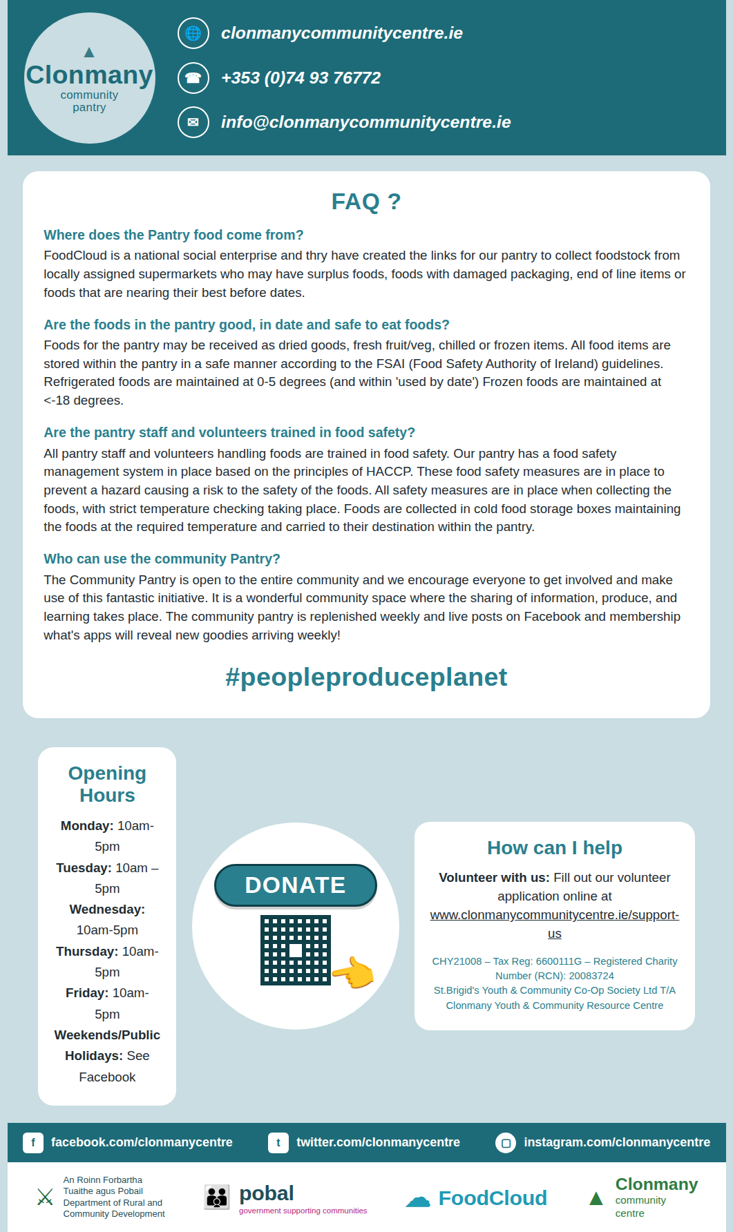▲ Clonmany community pantry
🌐clonmanycommunitycentre.ie
☎+353 (0)74 93 76772
✉info@clonmanycommunitycentre.ie
FAQ ?
Where does the Pantry food come from?
FoodCloud is a national social enterprise and thry have created the links for our pantry to collect foodstock from locally assigned supermarkets who may have surplus foods, foods with damaged packaging, end of line items or foods that are nearing their best before dates.
Are the foods in the pantry good, in date and safe to eat foods?
Foods for the pantry may be received as dried goods, fresh fruit/veg, chilled or frozen items. All food items are stored within the pantry in a safe manner according to the FSAI (Food Safety Authority of Ireland) guidelines. Refrigerated foods are maintained at 0-5 degrees (and within 'used by date') Frozen foods are maintained at <-18 degrees.
Are the pantry staff and volunteers trained in food safety?
All pantry staff and volunteers handling foods are trained in food safety. Our pantry has a food safety management system in place based on the principles of HACCP. These food safety measures are in place to prevent a hazard causing a risk to the safety of the foods. All safety measures are in place when collecting the foods, with strict temperature checking taking place. Foods are collected in cold food storage boxes maintaining the foods at the required temperature and carried to their destination within the pantry.
Who can use the community Pantry?
The Community Pantry is open to the entire community and we encourage everyone to get involved and make use of this fantastic initiative. It is a wonderful community space where the sharing of information, produce, and learning takes place. The community pantry is replenished weekly and live posts on Facebook and membership what's apps will reveal new goodies arriving weekly!
#peopleproduceplanet
Opening Hours
Monday: 10am-5pm
Tuesday: 10am – 5pm
Wednesday: 10am-5pm
Thursday: 10am-5pm
Friday: 10am-5pm
Weekends/Public Holidays: See Facebook
DONATE
👈
How can I help
Volunteer with us: Fill out our volunteer application online at www.clonmanycommunitycentre.ie/support-us
CHY21008 – Tax Reg: 6600111G – Registered Charity Number (RCN): 20083724
St.Brigid's Youth & Community Co-Op Society Ltd T/A Clonmany Youth & Community Resource Centre
ffacebook.com/clonmanycentre ttwitter.com/clonmanycentre ▢instagram.com/clonmanycentre
⚔ An Roinn Forbartha
Tuaithe agus Pobail
Department of Rural and
Community Development
👪 pobal government supporting communities
☁ FoodCloud
▲ Clonmany community centre